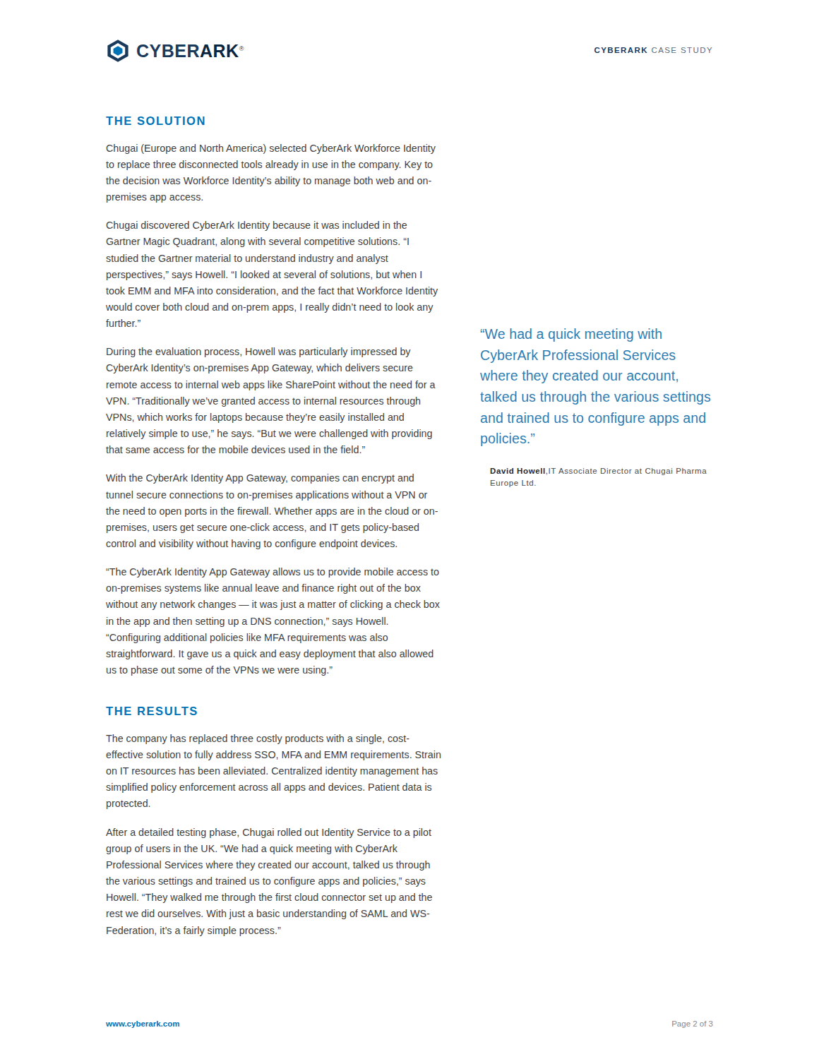CYBER ARK®
CYBERARK CASE STUDY
The Solution
Chugai (Europe and North America) selected CyberArk Workforce Identity to replace three disconnected tools already in use in the company. Key to the decision was Workforce Identity’s ability to manage both web and on- premises app access.
Chugai discovered CyberArk Identity because it was included in the Gartner Magic Quadrant, along with several competitive solutions. “I studied the Gartner material to understand industry and analyst perspectives,” says Howell. “I looked at several of solutions, but when I took EMM and MFA into consideration, and the fact that Workforce Identity would cover both cloud and on-prem apps, I really didn’t need to look any further.”
During the evaluation process, Howell was particularly impressed by CyberArk Identity’s on-premises App Gateway, which delivers secure remote access to internal web apps like SharePoint without the need for a VPN. “Traditionally we’ve granted access to internal resources through VPNs, which works for laptops because they’re easily installed and relatively simple to use,” he says. “But we were challenged with providing that same access for the mobile devices used in the field.”
With the CyberArk Identity App Gateway, companies can encrypt and tunnel secure connections to on-premises applications without a VPN or the need to open ports in the firewall. Whether apps are in the cloud or on-premises, users get secure one-click access, and IT gets policy-based control and visibility without having to configure endpoint devices.
“The CyberArk Identity App Gateway allows us to provide mobile access to on-premises systems like annual leave and finance right out of the box without any network changes — it was just a matter of clicking a check box in the app and then setting up a DNS connection,” says Howell. “Configuring additional policies like MFA requirements was also straightforward. It gave us a quick and easy deployment that also allowed us to phase out some of the VPNs we were using.”
The Results
The company has replaced three costly products with a single, cost-effective solution to fully address SSO, MFA and EMM requirements. Strain on IT resources has been alleviated. Centralized identity management has simplified policy enforcement across all apps and devices. Patient data is protected.
After a detailed testing phase, Chugai rolled out Identity Service to a pilot group of users in the UK. “We had a quick meeting with CyberArk Professional Services where they created our account, talked us through the various settings and trained us to configure apps and policies,” says Howell. “They walked me through the first cloud connector set up and the rest we did ourselves. With just a basic understanding of SAML and WS-Federation, it’s a fairly simple process.”
“We had a quick meeting with CyberArk Professional Services where they created our account, talked us through the various settings and trained us to configure apps and policies.”
David Howell,IT Associate Director at Chugai Pharma Europe Ltd.
www.cyberark.com Page 2 of 3